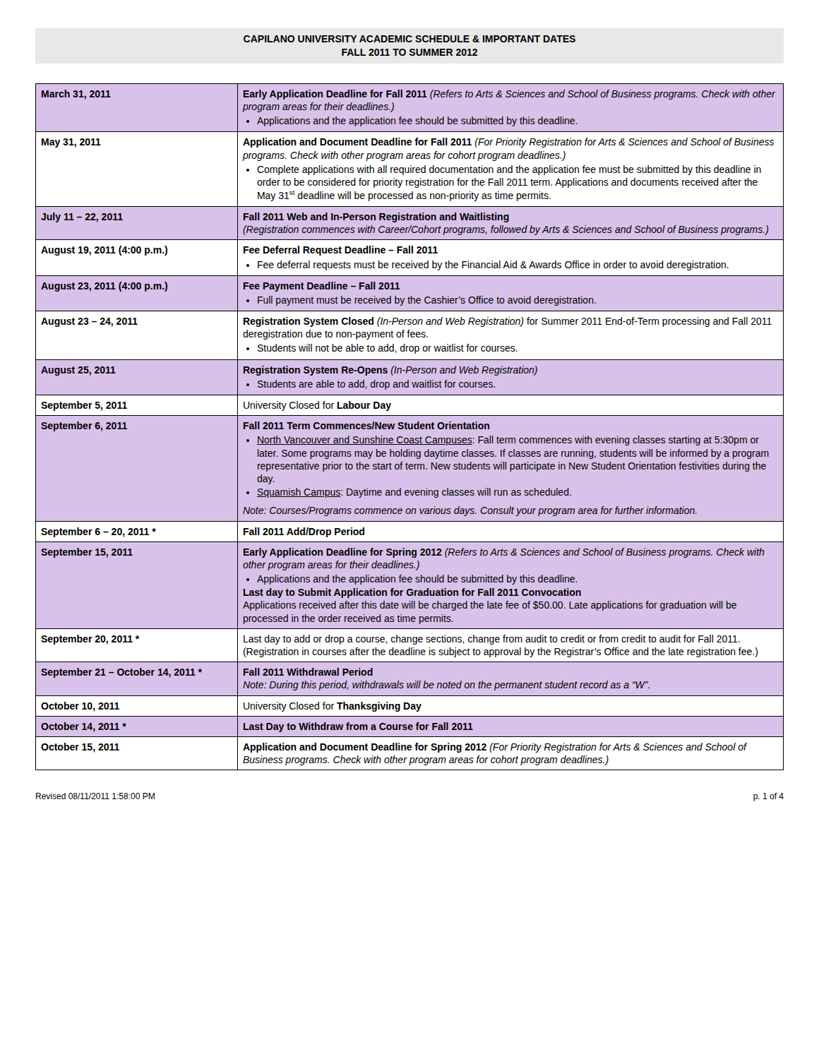CAPILANO UNIVERSITY ACADEMIC SCHEDULE & IMPORTANT DATES
FALL 2011 TO SUMMER 2012
| March 31, 2011 | Early Application Deadline for Fall 2011 (Refers to Arts & Sciences and School of Business programs. Check with other program areas for their deadlines.) Applications and the application fee should be submitted by this deadline. |
| May 31, 2011 | Application and Document Deadline for Fall 2011 (For Priority Registration for Arts & Sciences and School of Business programs. Check with other program areas for cohort program deadlines.) Complete applications with all required documentation and the application fee must be submitted by this deadline in order to be considered for priority registration for the Fall 2011 term. Applications and documents received after the May 31 st deadline will be processed as non-priority as time permits. |
| July 11 – 22, 2011 | Fall 2011 Web and In-Person Registration and Waitlisting (Registration commences with Career/Cohort programs, followed by Arts & Sciences and School of Business programs.) |
| August 19, 2011 (4:00 p.m.) | Fee Deferral Request Deadline – Fall 2011 Fee deferral requests must be received by the Financial Aid & Awards Office in order to avoid deregistration. |
| August 23, 2011 (4:00 p.m.) | Fee Payment Deadline – Fall 2011 Full payment must be received by the Cashier’s Office to avoid deregistration. |
| August 23 – 24, 2011 | Registration System Closed (In-Person and Web Registration) for Summer 2011 End-of-Term processing and Fall 2011 deregistration due to non-payment of fees. Students will not be able to add, drop or waitlist for courses. |
| August 25, 2011 | Registration System Re-Opens (In-Person and Web Registration) Students are able to add, drop and waitlist for courses. |
| September 5, 2011 | University Closed for Labour Day |
| September 6, 2011 | Fall 2011 Term Commences/New Student Orientation North Vancouver and Sunshine Coast Campuses : Fall term commences with evening classes starting at 5:30pm or later. Some programs may be holding daytime classes. If classes are running, students will be informed by a program representative prior to the start of term. New students will participate in New Student Orientation festivities during the day. Squamish Campus : Daytime and evening classes will run as scheduled. Note: Courses/Programs commence on various days. Consult your program area for further information. |
| September 6 – 20, 2011 * | Fall 2011 Add/Drop Period |
| September 15, 2011 | Early Application Deadline for Spring 2012 (Refers to Arts & Sciences and School of Business programs. Check with other program areas for their deadlines.) Applications and the application fee should be submitted by this deadline. Last day to Submit Application for Graduation for Fall 2011 Convocation Applications received after this date will be charged the late fee of $50.00. Late applications for graduation will be processed in the order received as time permits. |
| September 20, 2011 * | Last day to add or drop a course, change sections, change from audit to credit or from credit to audit for Fall 2011. (Registration in courses after the deadline is subject to approval by the Registrar’s Office and the late registration fee.) |
| September 21 – October 14, 2011 * | Fall 2011 Withdrawal Period Note: During this period, withdrawals will be noted on the permanent student record as a “W”. |
| October 10, 2011 | University Closed for Thanksgiving Day |
| October 14, 2011 * | Last Day to Withdraw from a Course for Fall 2011 |
| October 15, 2011 | Application and Document Deadline for Spring 2012 (For Priority Registration for Arts & Sciences and School of Business programs. Check with other program areas for cohort program deadlines.) |
Revised 08/11/2011 1:58:00 PM p. 1 of 4